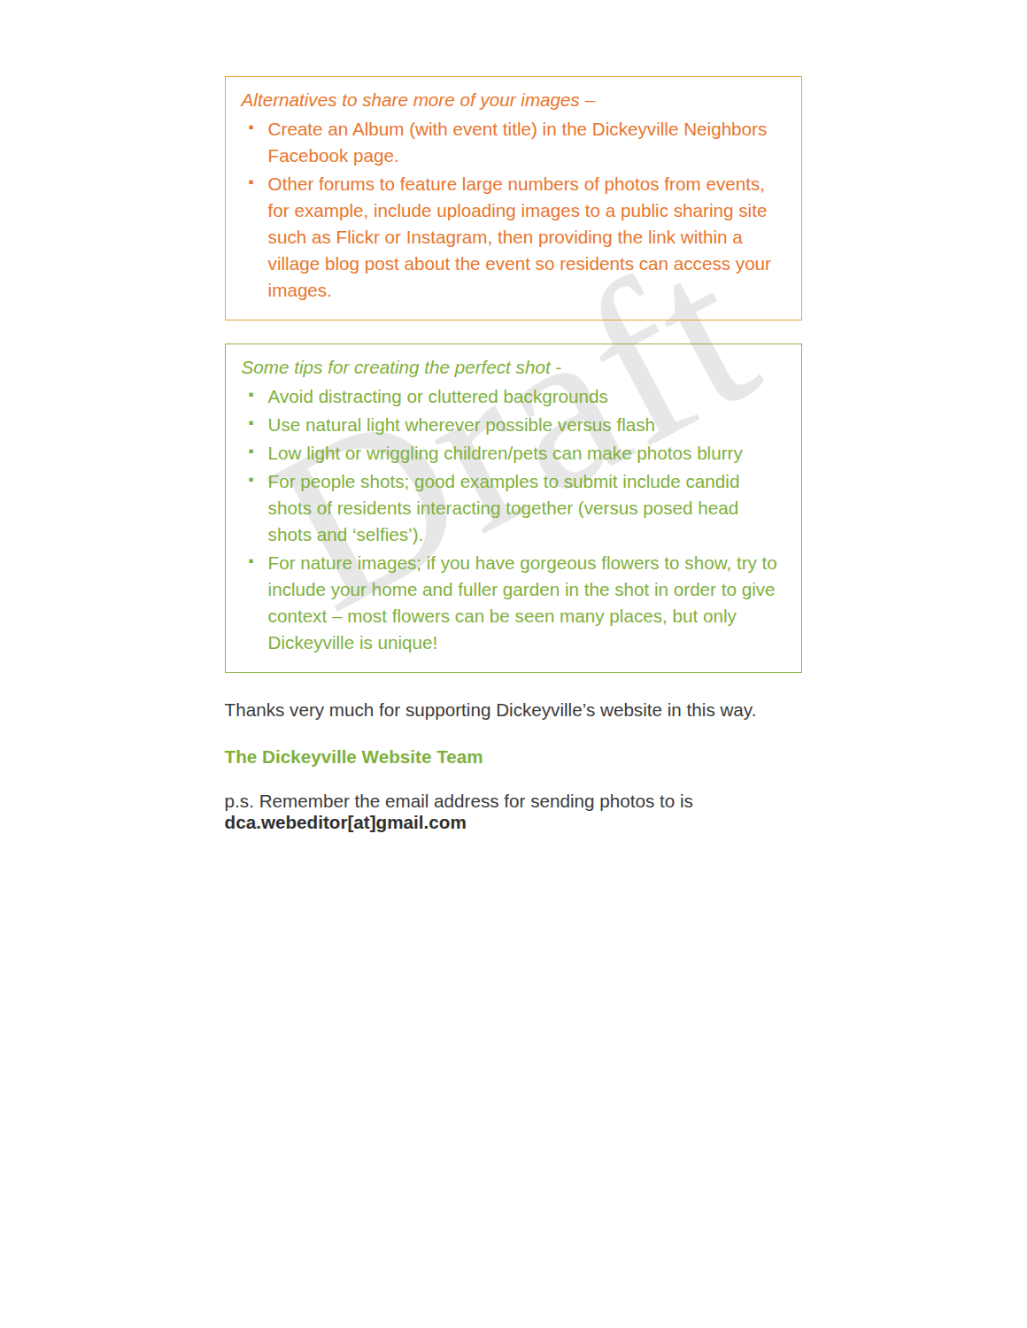Draft
Alternatives to share more of your images –
Create an Album (with event title) in the Dickeyville Neighbors Facebook page.
Other forums to feature large numbers of photos from events, for example, include uploading images to a public sharing site such as Flickr or Instagram, then providing the link within a village blog post about the event so residents can access your images.
Some tips for creating the perfect shot -
Avoid distracting or cluttered backgrounds
Use natural light wherever possible versus flash
Low light or wriggling children/pets can make photos blurry
For people shots; good examples to submit include candid shots of residents interacting together (versus posed head shots and ‘selfies’).
For nature images; if you have gorgeous flowers to show, try to include your home and fuller garden in the shot in order to give context – most flowers can be seen many places, but only Dickeyville is unique!
Thanks very much for supporting Dickeyville’s website in this way.
The Dickeyville Website Team
p.s. Remember the email address for sending photos to is dca.webeditor[at]gmail.com